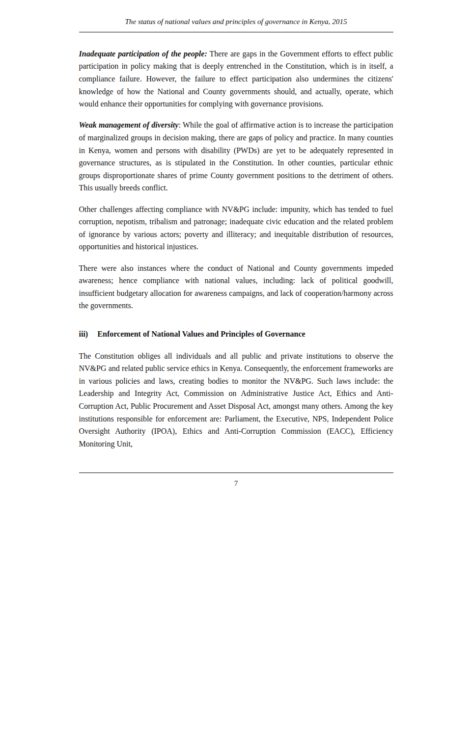The status of national values and principles of governance in Kenya, 2015
Inadequate participation of the people: There are gaps in the Government efforts to effect public participation in policy making that is deeply entrenched in the Constitution, which is in itself, a compliance failure. However, the failure to effect participation also undermines the citizens' knowledge of how the National and County governments should, and actually, operate, which would enhance their opportunities for complying with governance provisions.
Weak management of diversity: While the goal of affirmative action is to increase the participation of marginalized groups in decision making, there are gaps of policy and practice. In many counties in Kenya, women and persons with disability (PWDs) are yet to be adequately represented in governance structures, as is stipulated in the Constitution. In other counties, particular ethnic groups disproportionate shares of prime County government positions to the detriment of others. This usually breeds conflict.
Other challenges affecting compliance with NV&PG include: impunity, which has tended to fuel corruption, nepotism, tribalism and patronage; inadequate civic education and the related problem of ignorance by various actors; poverty and illiteracy; and inequitable distribution of resources, opportunities and historical injustices.
There were also instances where the conduct of National and County governments impeded awareness; hence compliance with national values, including: lack of political goodwill, insufficient budgetary allocation for awareness campaigns, and lack of cooperation/harmony across the governments.
iii) Enforcement of National Values and Principles of Governance
The Constitution obliges all individuals and all public and private institutions to observe the NV&PG and related public service ethics in Kenya. Consequently, the enforcement frameworks are in various policies and laws, creating bodies to monitor the NV&PG. Such laws include: the Leadership and Integrity Act, Commission on Administrative Justice Act, Ethics and Anti-Corruption Act, Public Procurement and Asset Disposal Act, amongst many others. Among the key institutions responsible for enforcement are: Parliament, the Executive, NPS, Independent Police Oversight Authority (IPOA), Ethics and Anti-Corruption Commission (EACC), Efficiency Monitoring Unit,
7